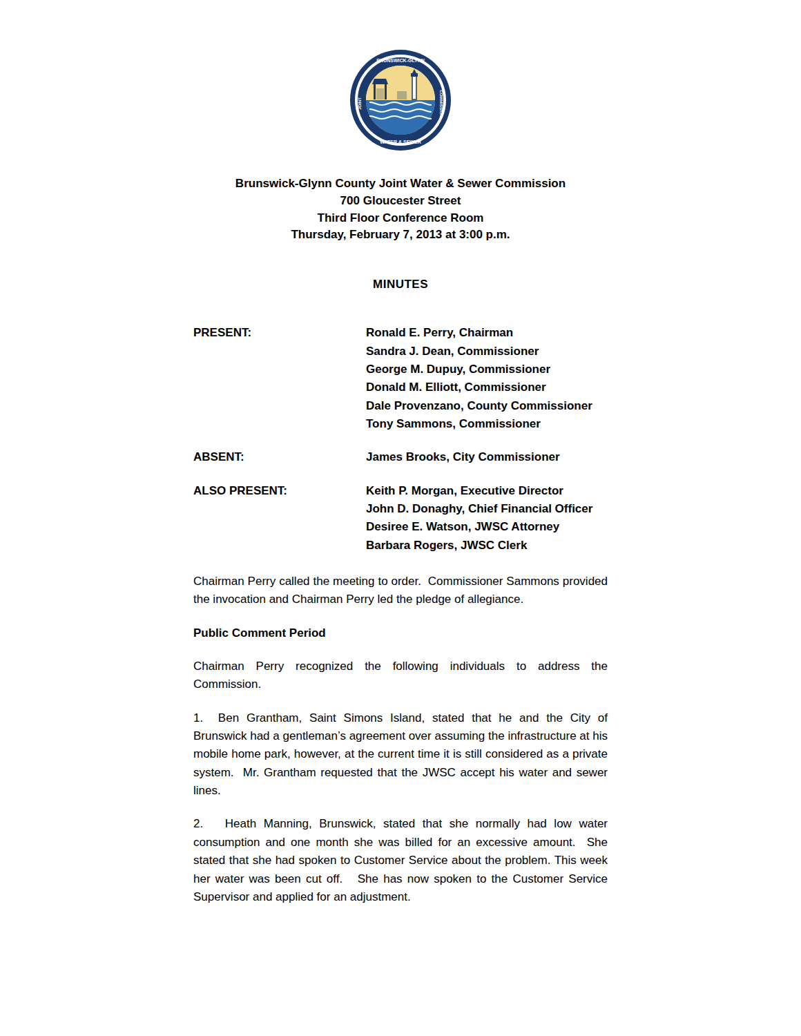BRUNSWICK-GLYNN WATER & SEWER JOINT COMMISSION
Brunswick-Glynn County Joint Water & Sewer Commission
700 Gloucester Street
Third Floor Conference Room
Thursday, February 7, 2013 at 3:00 p.m.
MINUTES
| PRESENT: | Ronald E. Perry, Chairman Sandra J. Dean, Commissioner George M. Dupuy, Commissioner Donald M. Elliott, Commissioner Dale Provenzano, County Commissioner Tony Sammons, Commissioner |
| ABSENT: | James Brooks, City Commissioner |
| ALSO PRESENT: | Keith P. Morgan, Executive Director John D. Donaghy, Chief Financial Officer Desiree E. Watson, JWSC Attorney Barbara Rogers, JWSC Clerk |
Chairman Perry called the meeting to order. Commissioner Sammons provided the invocation and Chairman Perry led the pledge of allegiance.
Public Comment Period
Chairman Perry recognized the following individuals to address the Commission.
1. Ben Grantham, Saint Simons Island, stated that he and the City of Brunswick had a gentleman’s agreement over assuming the infrastructure at his mobile home park, however, at the current time it is still considered as a private system. Mr. Grantham requested that the JWSC accept his water and sewer lines.
2. Heath Manning, Brunswick, stated that she normally had low water consumption and one month she was billed for an excessive amount. She stated that she had spoken to Customer Service about the problem. This week her water was been cut off. She has now spoken to the Customer Service Supervisor and applied for an adjustment.